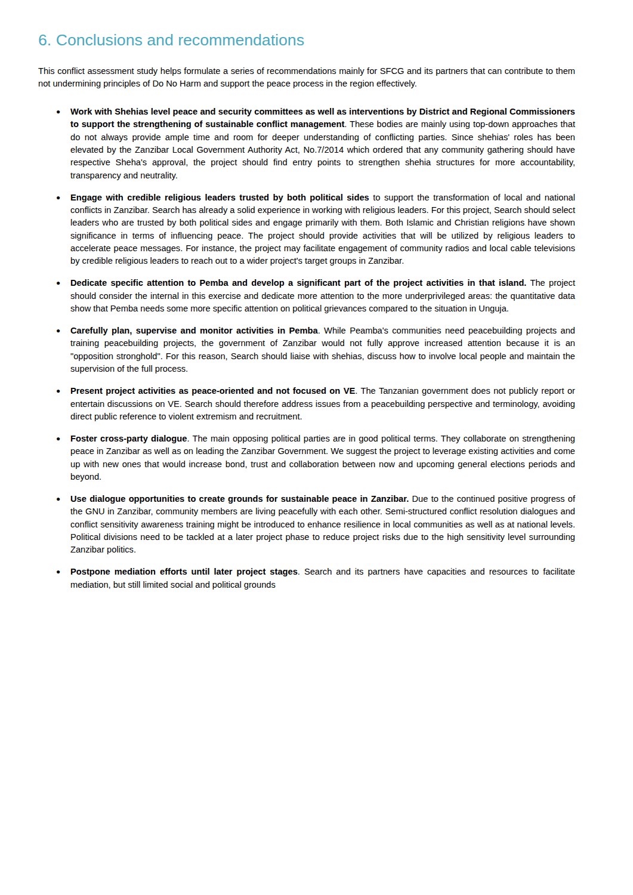6. Conclusions and recommendations
This conflict assessment study helps formulate a series of recommendations mainly for SFCG and its partners that can contribute to them not undermining principles of Do No Harm and support the peace process in the region effectively.
Work with Shehias level peace and security committees as well as interventions by District and Regional Commissioners to support the strengthening of sustainable conflict management. These bodies are mainly using top-down approaches that do not always provide ample time and room for deeper understanding of conflicting parties. Since shehias' roles has been elevated by the Zanzibar Local Government Authority Act, No.7/2014 which ordered that any community gathering should have respective Sheha's approval, the project should find entry points to strengthen shehia structures for more accountability, transparency and neutrality.
Engage with credible religious leaders trusted by both political sides to support the transformation of local and national conflicts in Zanzibar. Search has already a solid experience in working with religious leaders. For this project, Search should select leaders who are trusted by both political sides and engage primarily with them. Both Islamic and Christian religions have shown significance in terms of influencing peace. The project should provide activities that will be utilized by religious leaders to accelerate peace messages. For instance, the project may facilitate engagement of community radios and local cable televisions by credible religious leaders to reach out to a wider project's target groups in Zanzibar.
Dedicate specific attention to Pemba and develop a significant part of the project activities in that island. The project should consider the internal in this exercise and dedicate more attention to the more underprivileged areas: the quantitative data show that Pemba needs some more specific attention on political grievances compared to the situation in Unguja.
Carefully plan, supervise and monitor activities in Pemba. While Peamba's communities need peacebuilding projects and training peacebuilding projects, the government of Zanzibar would not fully approve increased attention because it is an "opposition stronghold". For this reason, Search should liaise with shehias, discuss how to involve local people and maintain the supervision of the full process.
Present project activities as peace-oriented and not focused on VE. The Tanzanian government does not publicly report or entertain discussions on VE. Search should therefore address issues from a peacebuilding perspective and terminology, avoiding direct public reference to violent extremism and recruitment.
Foster cross-party dialogue. The main opposing political parties are in good political terms. They collaborate on strengthening peace in Zanzibar as well as on leading the Zanzibar Government. We suggest the project to leverage existing activities and come up with new ones that would increase bond, trust and collaboration between now and upcoming general elections periods and beyond.
Use dialogue opportunities to create grounds for sustainable peace in Zanzibar. Due to the continued positive progress of the GNU in Zanzibar, community members are living peacefully with each other. Semi-structured conflict resolution dialogues and conflict sensitivity awareness training might be introduced to enhance resilience in local communities as well as at national levels. Political divisions need to be tackled at a later project phase to reduce project risks due to the high sensitivity level surrounding Zanzibar politics.
Postpone mediation efforts until later project stages. Search and its partners have capacities and resources to facilitate mediation, but still limited social and political grounds